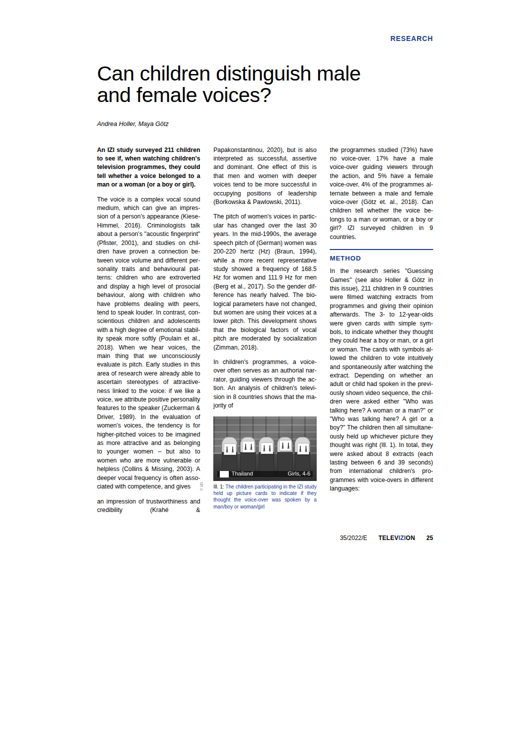RESEARCH
Can children distinguish male and female voices?
Andrea Holler, Maya Götz
An IZI study surveyed 211 children to see if, when watching children's television programmes, they could tell whether a voice belonged to a man or a woman (or a boy or girl).
The voice is a complex vocal sound medium, which can give an impression of a person's appearance (Kiese-Himmel, 2016). Criminologists talk about a person's "acoustic fingerprint" (Pfister, 2001), and studies on children have proven a connection between voice volume and different personality traits and behavioural patterns: children who are extroverted and display a high level of prosocial behaviour, along with children who have problems dealing with peers, tend to speak louder. In contrast, conscientious children and adolescents with a high degree of emotional stability speak more softly (Poulain et al., 2018). When we hear voices, the main thing that we unconsciously evaluate is pitch. Early studies in this area of research were already able to ascertain stereotypes of attractiveness linked to the voice: if we like a voice, we attribute positive personality features to the speaker (Zuckerman & Driver, 1989). In the evaluation of women's voices, the tendency is for higher-pitched voices to be imagined as more attractive and as belonging to younger women – but also to women who are more vulnerable or helpless (Collins & Missing, 2003). A deeper vocal frequency is often associated with competence, and gives
an impression of trustworthiness and credibility (Krahé & Papakonstantinou, 2020), but is also interpreted as successful, assertive and dominant. One effect of this is that men and women with deeper voices tend to be more successful in occupying positions of leadership (Borkowska & Pawlowski, 2011).
The pitch of women's voices in particular has changed over the last 30 years. In the mid-1990s, the average speech pitch of (German) women was 200-220 hertz (Hz) (Braun, 1994), while a more recent representative study showed a frequency of 168.5 Hz for women and 111.9 Hz for men (Berg et al., 2017). So the gender difference has nearly halved. The biological parameters have not changed, but women are using their voices at a lower pitch. This development shows that the biological factors of vocal pitch are moderated by socialization (Zimman, 2018).
In children's programmes, a voice-over often serves as an authorial narrator, guiding viewers through the action. An analysis of children's television in 8 countries shows that the majority of
Thailand Girls, 4-6
© IZI
Ill. 1: The children participating in the IZI study held up picture cards to indicate if they thought the voice-over was spoken by a man/boy or woman/girl
the programmes studied (73%) have no voice-over. 17% have a male voice-over guiding viewers through the action, and 5% have a female voice-over. 4% of the programmes alternate between a male and female voice-over (Götz et. al., 2018). Can children tell whether the voice belongs to a man or woman, or a boy or girl? IZI surveyed children in 9 countries.
METHOD
In the research series "Guessing Games" (see also Holler & Götz in this issue), 211 children in 9 countries were filmed watching extracts from programmes and giving their opinion afterwards. The 3- to 12-year-olds were given cards with simple symbols, to indicate whether they thought they could hear a boy or man, or a girl or woman. The cards with symbols allowed the children to vote intuitively and spontaneously after watching the extract. Depending on whether an adult or child had spoken in the previously shown video sequence, the children were asked either "Who was talking here? A woman or a man?" or "Who was talking here? A girl or a boy?" The children then all simultaneously held up whichever picture they thought was right (Ill. 1). In total, they were asked about 8 extracts (each lasting between 6 and 39 seconds) from international children's programmes with voice-overs in different languages:
35/2022/E TELEVIZION 25